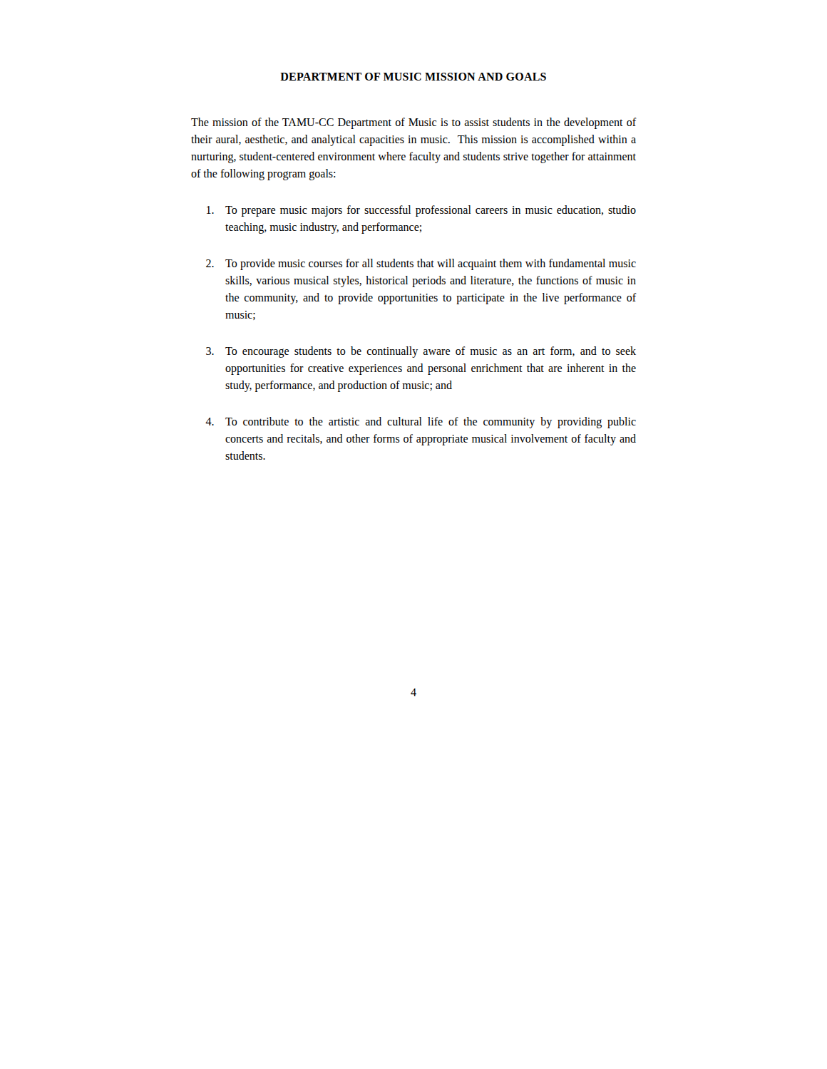DEPARTMENT OF MUSIC MISSION AND GOALS
The mission of the TAMU-CC Department of Music is to assist students in the development of their aural, aesthetic, and analytical capacities in music. This mission is accomplished within a nurturing, student-centered environment where faculty and students strive together for attainment of the following program goals:
To prepare music majors for successful professional careers in music education, studio teaching, music industry, and performance;
To provide music courses for all students that will acquaint them with fundamental music skills, various musical styles, historical periods and literature, the functions of music in the community, and to provide opportunities to participate in the live performance of music;
To encourage students to be continually aware of music as an art form, and to seek opportunities for creative experiences and personal enrichment that are inherent in the study, performance, and production of music; and
To contribute to the artistic and cultural life of the community by providing public concerts and recitals, and other forms of appropriate musical involvement of faculty and students.
4